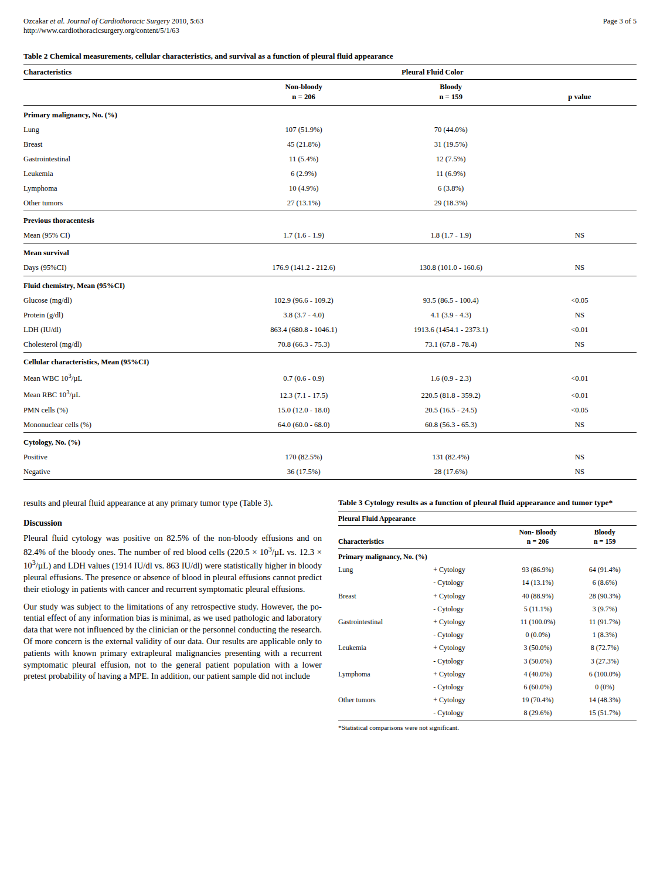Ozcakar et al. Journal of Cardiothoracic Surgery 2010, 5:63
http://www.cardiothoracicsurgery.org/content/5/1/63
Page 3 of 5
Table 2 Chemical measurements, cellular characteristics, and survival as a function of pleural fluid appearance
| Characteristics | Pleural Fluid Color |
| --- | --- |
| | Non-bloody n = 206 | Bloody n = 159 | p value |
| Primary malignancy, No. (%) | | | |
| Lung | 107 (51.9%) | 70 (44.0%) | |
| Breast | 45 (21.8%) | 31 (19.5%) | |
| Gastrointestinal | 11 (5.4%) | 12 (7.5%) | |
| Leukemia | 6 (2.9%) | 11 (6.9%) | |
| Lymphoma | 10 (4.9%) | 6 (3.8%) | |
| Other tumors | 27 (13.1%) | 29 (18.3%) | |
| Previous thoracentesis | | | |
| Mean (95% CI) | 1.7 (1.6 - 1.9) | 1.8 (1.7 - 1.9) | NS |
| Mean survival | | | |
| Days (95%CI) | 176.9 (141.2 - 212.6) | 130.8 (101.0 - 160.6) | NS |
| Fluid chemistry, Mean (95%CI) | | | |
| Glucose (mg/dl) | 102.9 (96.6 - 109.2) | 93.5 (86.5 - 100.4) | <0.05 |
| Protein (g/dl) | 3.8 (3.7 - 4.0) | 4.1 (3.9 - 4.3) | NS |
| LDH (IU/dl) | 863.4 (680.8 - 1046.1) | 1913.6 (1454.1 - 2373.1) | <0.01 |
| Cholesterol (mg/dl) | 70.8 (66.3 - 75.3) | 73.1 (67.8 - 78.4) | NS |
| Cellular characteristics, Mean (95%CI) | | | |
| Mean WBC 10 3 /µL | 0.7 (0.6 - 0.9) | 1.6 (0.9 - 2.3) | <0.01 |
| Mean RBC 10 3 /µL | 12.3 (7.1 - 17.5) | 220.5 (81.8 - 359.2) | <0.01 |
| PMN cells (%) | 15.0 (12.0 - 18.0) | 20.5 (16.5 - 24.5) | <0.05 |
| Mononuclear cells (%) | 64.0 (60.0 - 68.0) | 60.8 (56.3 - 65.3) | NS |
| Cytology, No. (%) | | | |
| Positive | 170 (82.5%) | 131 (82.4%) | NS |
| Negative | 36 (17.5%) | 28 (17.6%) | NS |
results and pleural fluid appearance at any primary tumor type (Table 3).
Discussion
Pleural fluid cytology was positive on 82.5% of the non-bloody effusions and on 82.4% of the bloody ones. The number of red blood cells (220.5 × 103/µL vs. 12.3 × 103/µL) and LDH values (1914 IU/dl vs. 863 IU/dl) were statistically higher in bloody pleural effusions. The presence or absence of blood in pleural effusions cannot predict their etiology in patients with cancer and recurrent symptomatic pleural effusions.
Our study was subject to the limitations of any retrospective study. However, the potential effect of any information bias is minimal, as we used pathologic and laboratory data that were not influenced by the clinician or the personnel conducting the research. Of more concern is the external validity of our data. Our results are applicable only to patients with known primary extrapleural malignancies presenting with a recurrent symptomatic pleural effusion, not to the general patient population with a lower pretest probability of having a MPE. In addition, our patient sample did not include
Table 3 Cytology results as a function of pleural fluid appearance and tumor type*
| Pleural Fluid Appearance | | |
| --- | --- | --- |
| Characteristics | Non- Bloody n = 206 | Bloody n = 159 |
| Primary malignancy, No. (%) | | |
| Lung | + Cytology | 93 (86.9%) | 64 (91.4%) |
| | - Cytology | 14 (13.1%) | 6 (8.6%) |
| Breast | + Cytology | 40 (88.9%) | 28 (90.3%) |
| | - Cytology | 5 (11.1%) | 3 (9.7%) |
| Gastrointestinal | + Cytology | 11 (100.0%) | 11 (91.7%) |
| | - Cytology | 0 (0.0%) | 1 (8.3%) |
| Leukemia | + Cytology | 3 (50.0%) | 8 (72.7%) |
| | - Cytology | 3 (50.0%) | 3 (27.3%) |
| Lymphoma | + Cytology | 4 (40.0%) | 6 (100.0%) |
| | - Cytology | 6 (60.0%) | 0 (0%) |
| Other tumors | + Cytology | 19 (70.4%) | 14 (48.3%) |
| | - Cytology | 8 (29.6%) | 15 (51.7%) |
*Statistical comparisons were not significant.